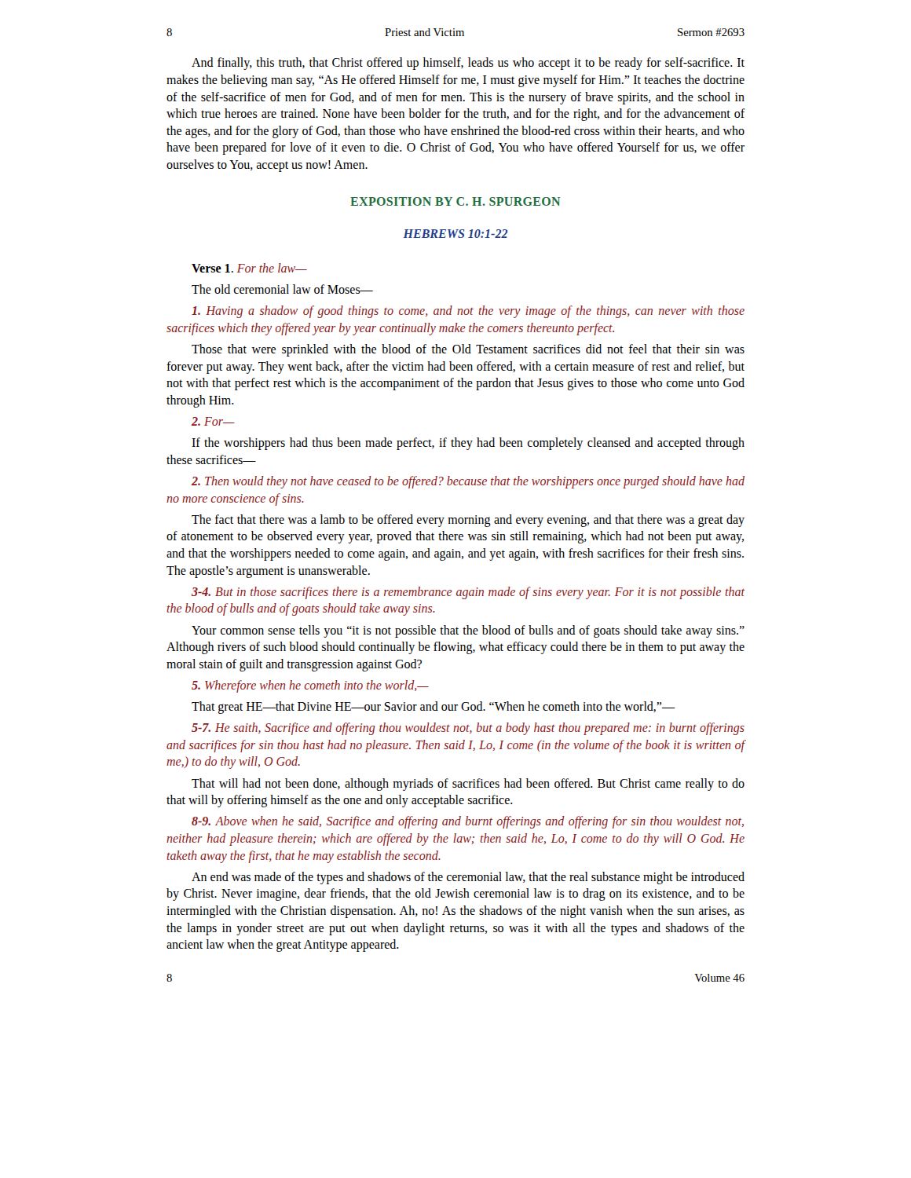8 Priest and Victim Sermon #2693
And finally, this truth, that Christ offered up himself, leads us who accept it to be ready for self-sacrifice. It makes the believing man say, “As He offered Himself for me, I must give myself for Him.” It teaches the doctrine of the self-sacrifice of men for God, and of men for men. This is the nursery of brave spirits, and the school in which true heroes are trained. None have been bolder for the truth, and for the right, and for the advancement of the ages, and for the glory of God, than those who have enshrined the blood-red cross within their hearts, and who have been prepared for love of it even to die. O Christ of God, You who have offered Yourself for us, we offer ourselves to You, accept us now! Amen.
EXPOSITION BY C. H. SPURGEON
HEBREWS 10:1-22
Verse 1. For the law—
The old ceremonial law of Moses—
1. Having a shadow of good things to come, and not the very image of the things, can never with those sacrifices which they offered year by year continually make the comers thereunto perfect.
Those that were sprinkled with the blood of the Old Testament sacrifices did not feel that their sin was forever put away. They went back, after the victim had been offered, with a certain measure of rest and relief, but not with that perfect rest which is the accompaniment of the pardon that Jesus gives to those who come unto God through Him.
2. For—
If the worshippers had thus been made perfect, if they had been completely cleansed and accepted through these sacrifices—
2. Then would they not have ceased to be offered? because that the worshippers once purged should have had no more conscience of sins.
The fact that there was a lamb to be offered every morning and every evening, and that there was a great day of atonement to be observed every year, proved that there was sin still remaining, which had not been put away, and that the worshippers needed to come again, and again, and yet again, with fresh sacrifices for their fresh sins. The apostle’s argument is unanswerable.
3-4. But in those sacrifices there is a remembrance again made of sins every year. For it is not possible that the blood of bulls and of goats should take away sins.
Your common sense tells you “it is not possible that the blood of bulls and of goats should take away sins.” Although rivers of such blood should continually be flowing, what efficacy could there be in them to put away the moral stain of guilt and transgression against God?
5. Wherefore when he cometh into the world,—
That great HE—that Divine HE—our Savior and our God. “When he cometh into the world,”—
5-7. He saith, Sacrifice and offering thou wouldest not, but a body hast thou prepared me: in burnt offerings and sacrifices for sin thou hast had no pleasure. Then said I, Lo, I come (in the volume of the book it is written of me,) to do thy will, O God.
That will had not been done, although myriads of sacrifices had been offered. But Christ came really to do that will by offering himself as the one and only acceptable sacrifice.
8-9. Above when he said, Sacrifice and offering and burnt offerings and offering for sin thou wouldest not, neither had pleasure therein; which are offered by the law; then said he, Lo, I come to do thy will O God. He taketh away the first, that he may establish the second.
An end was made of the types and shadows of the ceremonial law, that the real substance might be introduced by Christ. Never imagine, dear friends, that the old Jewish ceremonial law is to drag on its existence, and to be intermingled with the Christian dispensation. Ah, no! As the shadows of the night vanish when the sun arises, as the lamps in yonder street are put out when daylight returns, so was it with all the types and shadows of the ancient law when the great Antitype appeared.
8 Volume 46